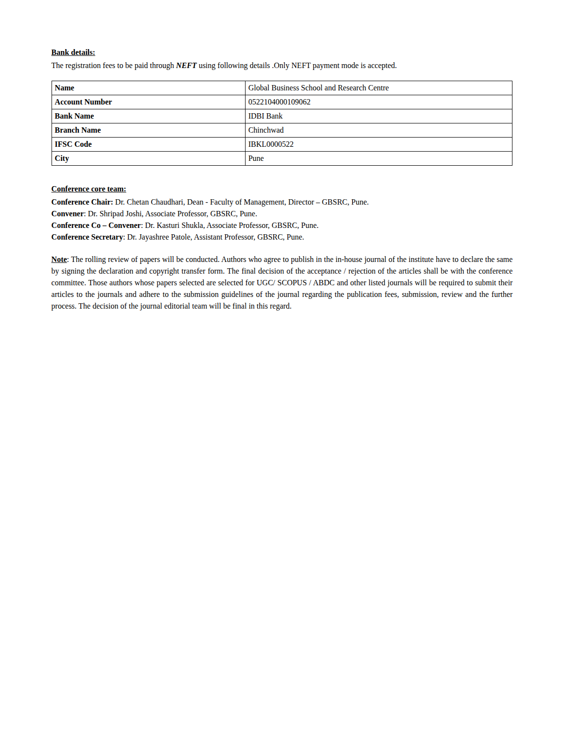Bank details:
The registration fees to be paid through NEFT using following details .Only NEFT payment mode is accepted.
| Name | Global Business School and Research Centre |
| Account Number | 0522104000109062 |
| Bank Name | IDBI Bank |
| Branch Name | Chinchwad |
| IFSC Code | IBKL0000522 |
| City | Pune |
Conference core team:
Conference Chair: Dr. Chetan Chaudhari, Dean - Faculty of Management, Director – GBSRC, Pune.
Convener: Dr. Shripad Joshi, Associate Professor, GBSRC, Pune.
Conference Co – Convener: Dr. Kasturi Shukla, Associate Professor, GBSRC, Pune.
Conference Secretary: Dr. Jayashree Patole, Assistant Professor, GBSRC, Pune.
Note: The rolling review of papers will be conducted. Authors who agree to publish in the in-house journal of the institute have to declare the same by signing the declaration and copyright transfer form. The final decision of the acceptance / rejection of the articles shall be with the conference committee. Those authors whose papers selected are selected for UGC/ SCOPUS / ABDC and other listed journals will be required to submit their articles to the journals and adhere to the submission guidelines of the journal regarding the publication fees, submission, review and the further process. The decision of the journal editorial team will be final in this regard.